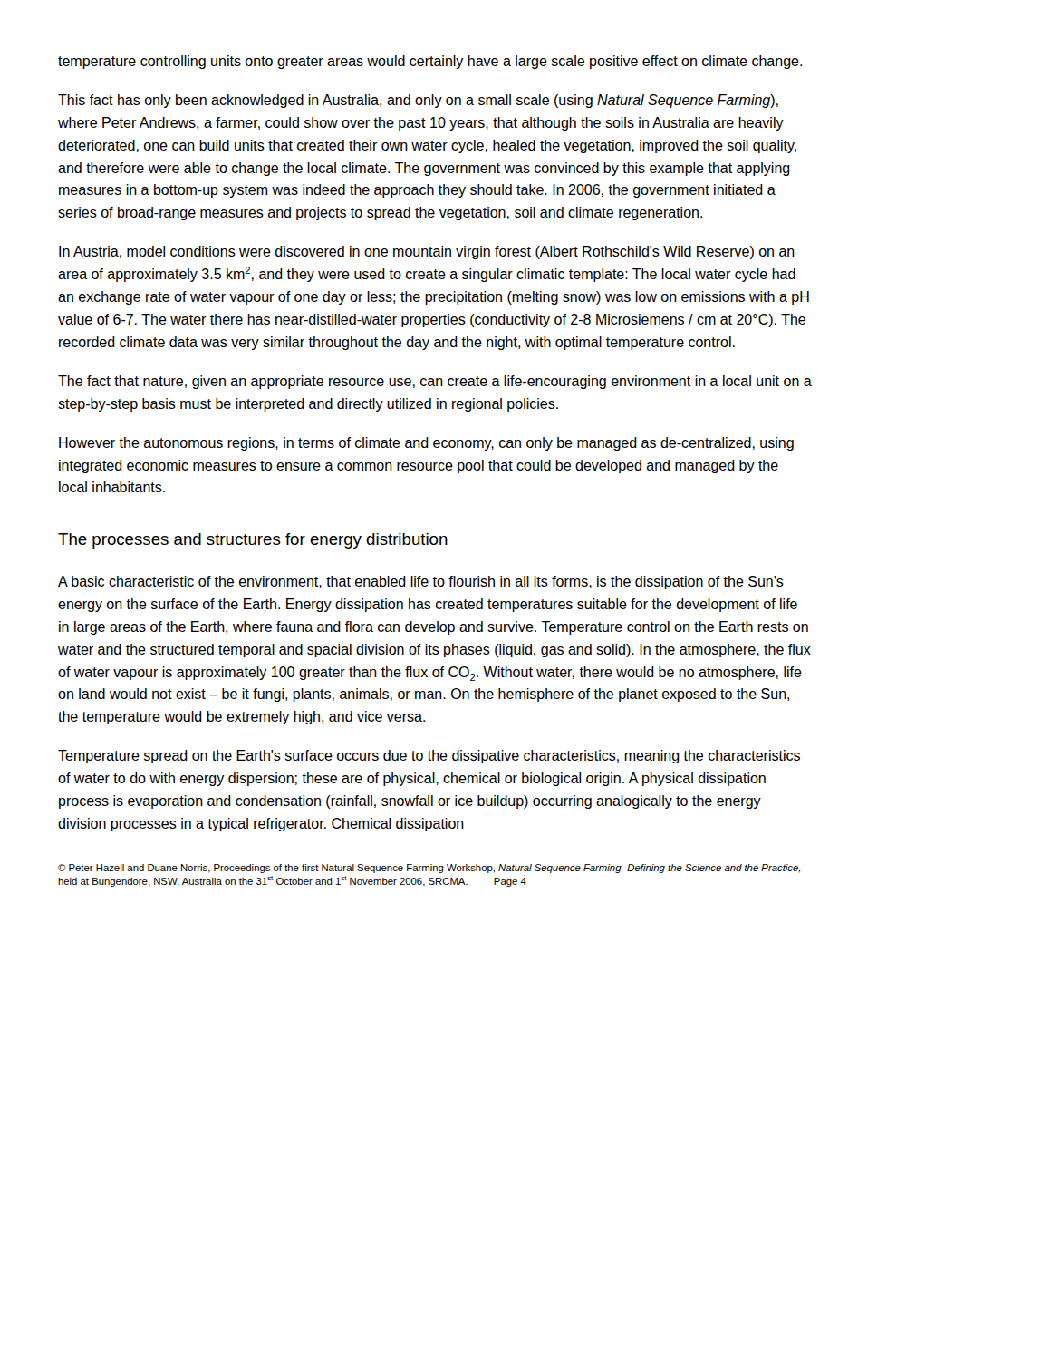temperature controlling units onto greater areas would certainly have a large scale positive effect on climate change.
This fact has only been acknowledged in Australia, and only on a small scale (using Natural Sequence Farming), where Peter Andrews, a farmer, could show over the past 10 years, that although the soils in Australia are heavily deteriorated, one can build units that created their own water cycle, healed the vegetation, improved the soil quality, and therefore were able to change the local climate. The government was convinced by this example that applying measures in a bottom-up system was indeed the approach they should take. In 2006, the government initiated a series of broad-range measures and projects to spread the vegetation, soil and climate regeneration.
In Austria, model conditions were discovered in one mountain virgin forest (Albert Rothschild's Wild Reserve) on an area of approximately 3.5 km2, and they were used to create a singular climatic template: The local water cycle had an exchange rate of water vapour of one day or less; the precipitation (melting snow) was low on emissions with a pH value of 6-7. The water there has near-distilled-water properties (conductivity of 2-8 Microsiemens / cm at 20°C). The recorded climate data was very similar throughout the day and the night, with optimal temperature control.
The fact that nature, given an appropriate resource use, can create a life-encouraging environment in a local unit on a step-by-step basis must be interpreted and directly utilized in regional policies.
However the autonomous regions, in terms of climate and economy, can only be managed as de-centralized, using integrated economic measures to ensure a common resource pool that could be developed and managed by the local inhabitants.
The processes and structures for energy distribution
A basic characteristic of the environment, that enabled life to flourish in all its forms, is the dissipation of the Sun's energy on the surface of the Earth. Energy dissipation has created temperatures suitable for the development of life in large areas of the Earth, where fauna and flora can develop and survive. Temperature control on the Earth rests on water and the structured temporal and spacial division of its phases (liquid, gas and solid). In the atmosphere, the flux of water vapour is approximately 100 greater than the flux of CO2. Without water, there would be no atmosphere, life on land would not exist – be it fungi, plants, animals, or man. On the hemisphere of the planet exposed to the Sun, the temperature would be extremely high, and vice versa.
Temperature spread on the Earth's surface occurs due to the dissipative characteristics, meaning the characteristics of water to do with energy dispersion; these are of physical, chemical or biological origin. A physical dissipation process is evaporation and condensation (rainfall, snowfall or ice buildup) occurring analogically to the energy division processes in a typical refrigerator. Chemical dissipation
© Peter Hazell and Duane Norris, Proceedings of the first Natural Sequence Farming Workshop, Natural Sequence Farming- Defining the Science and the Practice, held at Bungendore, NSW, Australia on the 31st October and 1st November 2006, SRCMA.Page 4